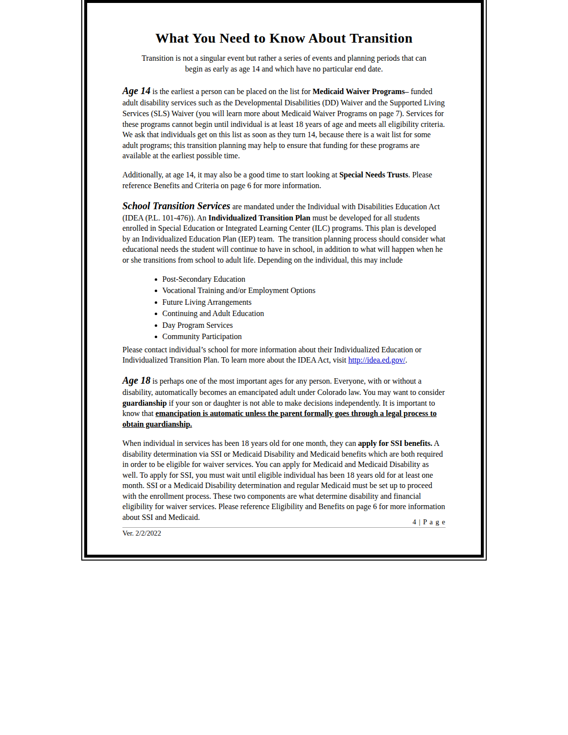What You Need to Know About Transition
Transition is not a singular event but rather a series of events and planning periods that can begin as early as age 14 and which have no particular end date.
Age 14 is the earliest a person can be placed on the list for Medicaid Waiver Programs– funded adult disability services such as the Developmental Disabilities (DD) Waiver and the Supported Living Services (SLS) Waiver (you will learn more about Medicaid Waiver Programs on page 7). Services for these programs cannot begin until individual is at least 18 years of age and meets all eligibility criteria. We ask that individuals get on this list as soon as they turn 14, because there is a wait list for some adult programs; this transition planning may help to ensure that funding for these programs are available at the earliest possible time.
Additionally, at age 14, it may also be a good time to start looking at Special Needs Trusts. Please reference Benefits and Criteria on page 6 for more information.
School Transition Services are mandated under the Individual with Disabilities Education Act (IDEA (P.L. 101-476)). An Individualized Transition Plan must be developed for all students enrolled in Special Education or Integrated Learning Center (ILC) programs. This plan is developed by an Individualized Education Plan (IEP) team. The transition planning process should consider what educational needs the student will continue to have in school, in addition to what will happen when he or she transitions from school to adult life. Depending on the individual, this may include
Post-Secondary Education
Vocational Training and/or Employment Options
Future Living Arrangements
Continuing and Adult Education
Day Program Services
Community Participation
Please contact individual’s school for more information about their Individualized Education or Individualized Transition Plan. To learn more about the IDEA Act, visit http://idea.ed.gov/.
Age 18 is perhaps one of the most important ages for any person. Everyone, with or without a disability, automatically becomes an emancipated adult under Colorado law. You may want to consider guardianship if your son or daughter is not able to make decisions independently. It is important to know that emancipation is automatic unless the parent formally goes through a legal process to obtain guardianship.
When individual in services has been 18 years old for one month, they can apply for SSI benefits. A disability determination via SSI or Medicaid Disability and Medicaid benefits which are both required in order to be eligible for waiver services. You can apply for Medicaid and Medicaid Disability as well. To apply for SSI, you must wait until eligible individual has been 18 years old for at least one month. SSI or a Medicaid Disability determination and regular Medicaid must be set up to proceed with the enrollment process. These two components are what determine disability and financial eligibility for waiver services. Please reference Eligibility and Benefits on page 6 for more information about SSI and Medicaid.
4 | P a g e
Ver. 2/2/2022